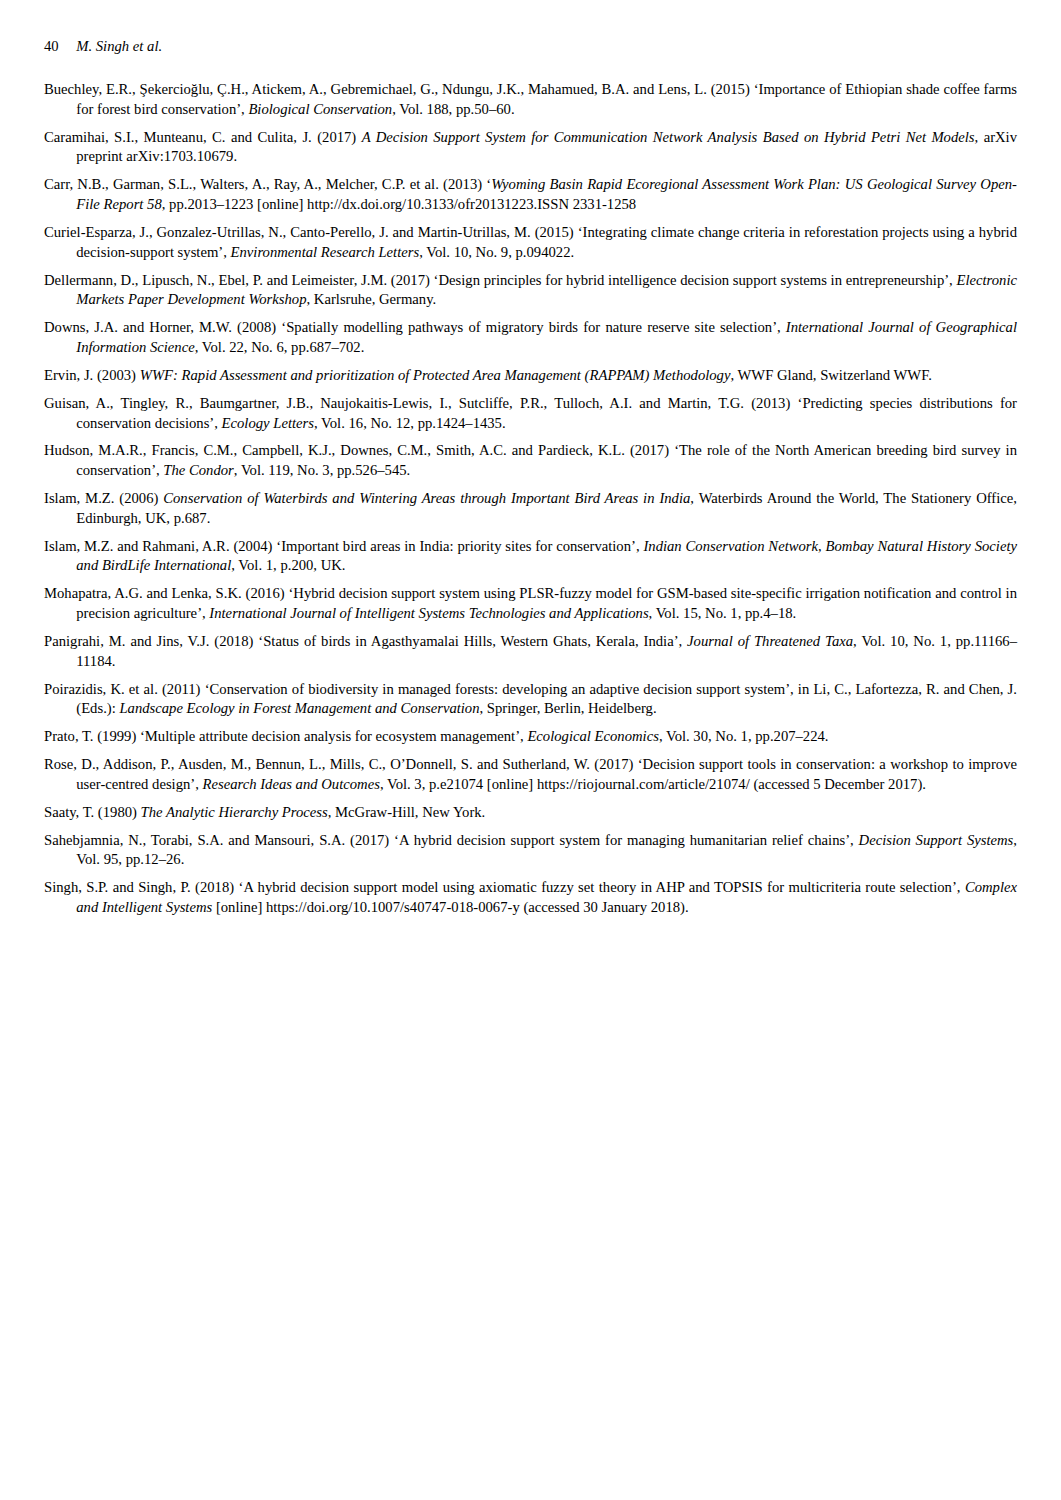40 M. Singh et al.
Buechley, E.R., Şekercioğlu, Ç.H., Atickem, A., Gebremichael, G., Ndungu, J.K., Mahamued, B.A. and Lens, L. (2015) ‘Importance of Ethiopian shade coffee farms for forest bird conservation’, Biological Conservation, Vol. 188, pp.50–60.
Caramihai, S.I., Munteanu, C. and Culita, J. (2017) A Decision Support System for Communication Network Analysis Based on Hybrid Petri Net Models, arXiv preprint arXiv:1703.10679.
Carr, N.B., Garman, S.L., Walters, A., Ray, A., Melcher, C.P. et al. (2013) ‘Wyoming Basin Rapid Ecoregional Assessment Work Plan: US Geological Survey Open-File Report 58, pp.2013–1223 [online] http://dx.doi.org/10.3133/ofr20131223.ISSN 2331-1258
Curiel-Esparza, J., Gonzalez-Utrillas, N., Canto-Perello, J. and Martin-Utrillas, M. (2015) ‘Integrating climate change criteria in reforestation projects using a hybrid decision-support system’, Environmental Research Letters, Vol. 10, No. 9, p.094022.
Dellermann, D., Lipusch, N., Ebel, P. and Leimeister, J.M. (2017) ‘Design principles for hybrid intelligence decision support systems in entrepreneurship’, Electronic Markets Paper Development Workshop, Karlsruhe, Germany.
Downs, J.A. and Horner, M.W. (2008) ‘Spatially modelling pathways of migratory birds for nature reserve site selection’, International Journal of Geographical Information Science, Vol. 22, No. 6, pp.687–702.
Ervin, J. (2003) WWF: Rapid Assessment and prioritization of Protected Area Management (RAPPAM) Methodology, WWF Gland, Switzerland WWF.
Guisan, A., Tingley, R., Baumgartner, J.B., Naujokaitis-Lewis, I., Sutcliffe, P.R., Tulloch, A.I. and Martin, T.G. (2013) ‘Predicting species distributions for conservation decisions’, Ecology Letters, Vol. 16, No. 12, pp.1424–1435.
Hudson, M.A.R., Francis, C.M., Campbell, K.J., Downes, C.M., Smith, A.C. and Pardieck, K.L. (2017) ‘The role of the North American breeding bird survey in conservation’, The Condor, Vol. 119, No. 3, pp.526–545.
Islam, M.Z. (2006) Conservation of Waterbirds and Wintering Areas through Important Bird Areas in India, Waterbirds Around the World, The Stationery Office, Edinburgh, UK, p.687.
Islam, M.Z. and Rahmani, A.R. (2004) ‘Important bird areas in India: priority sites for conservation’, Indian Conservation Network, Bombay Natural History Society and BirdLife International, Vol. 1, p.200, UK.
Mohapatra, A.G. and Lenka, S.K. (2016) ‘Hybrid decision support system using PLSR-fuzzy model for GSM-based site-specific irrigation notification and control in precision agriculture’, International Journal of Intelligent Systems Technologies and Applications, Vol. 15, No. 1, pp.4–18.
Panigrahi, M. and Jins, V.J. (2018) ‘Status of birds in Agasthyamalai Hills, Western Ghats, Kerala, India’, Journal of Threatened Taxa, Vol. 10, No. 1, pp.11166–11184.
Poirazidis, K. et al. (2011) ‘Conservation of biodiversity in managed forests: developing an adaptive decision support system’, in Li, C., Lafortezza, R. and Chen, J. (Eds.): Landscape Ecology in Forest Management and Conservation, Springer, Berlin, Heidelberg.
Prato, T. (1999) ‘Multiple attribute decision analysis for ecosystem management’, Ecological Economics, Vol. 30, No. 1, pp.207–224.
Rose, D., Addison, P., Ausden, M., Bennun, L., Mills, C., O’Donnell, S. and Sutherland, W. (2017) ‘Decision support tools in conservation: a workshop to improve user-centred design’, Research Ideas and Outcomes, Vol. 3, p.e21074 [online] https://riojournal.com/article/21074/ (accessed 5 December 2017).
Saaty, T. (1980) The Analytic Hierarchy Process, McGraw-Hill, New York.
Sahebjamnia, N., Torabi, S.A. and Mansouri, S.A. (2017) ‘A hybrid decision support system for managing humanitarian relief chains’, Decision Support Systems, Vol. 95, pp.12–26.
Singh, S.P. and Singh, P. (2018) ‘A hybrid decision support model using axiomatic fuzzy set theory in AHP and TOPSIS for multicriteria route selection’, Complex and Intelligent Systems [online] https://doi.org/10.1007/s40747-018-0067-y (accessed 30 January 2018).